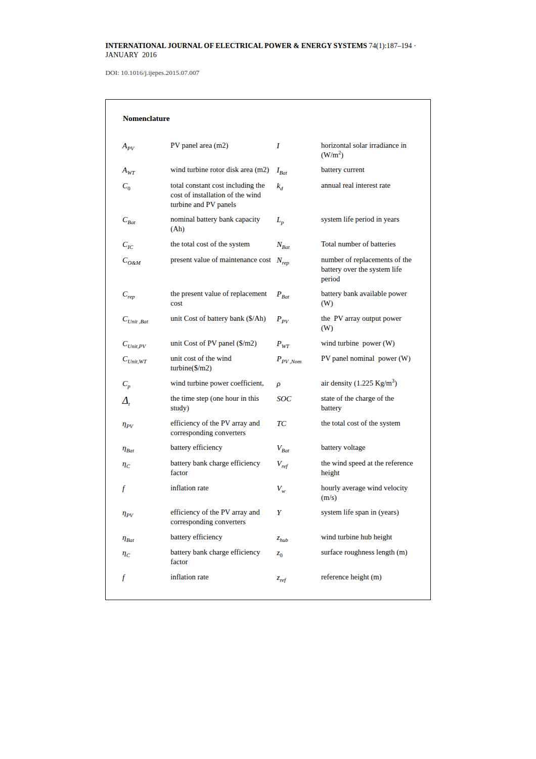International Journal of Electrical Power & Energy Systems 74(1):187–194 · January 2016
DOI: 10.1016/j.ijepes.2015.07.007
Nomenclature
| A PV | PV panel area (m2) | I | horizontal solar irradiance in (W/m 2 ) |
| A WT | wind turbine rotor disk area (m2) | I Bat | battery current |
| C 0 | total constant cost including the cost of installation of the wind turbine and PV panels | k d | annual real interest rate |
| C Bat | nominal battery bank capacity (Ah) | L p | system life period in years |
| C IC | the total cost of the system | N Bat | Total number of batteries |
| C O&M | present value of maintenance cost | N rep | number of replacements of the battery over the system life period |
| C rep | the present value of replacement cost | P Bat | battery bank available power (W) |
| C Unit ,Bat | unit Cost of battery bank ($/Ah) | P PV | the PV array output power (W) |
| C Unit,PV | unit Cost of PV panel ($/m2) | P WT | wind turbine power (W) |
| C Unit,WT | unit cost of the wind turbine($/m2) | P PV ,Nom | PV panel nominal power (W) |
| C p | wind turbine power coefficient, | ρ | air density (1.225 Kg/m 3 ) |
| Δ t | the time step (one hour in this study) | SOC | state of the charge of the battery |
| η PV | efficiency of the PV array and corresponding converters | TC | the total cost of the system |
| η Bat | battery efficiency | V Bat | battery voltage |
| η C | battery bank charge efficiency factor | V ref | the wind speed at the reference height |
| f | inflation rate | V w | hourly average wind velocity (m/s) |
| η PV | efficiency of the PV array and corresponding converters | Y | system life span in (years) |
| η Bat | battery efficiency | z hub | wind turbine hub height |
| η C | battery bank charge efficiency factor | z 0 | surface roughness length (m) |
| f | inflation rate | z ref | reference height (m) |